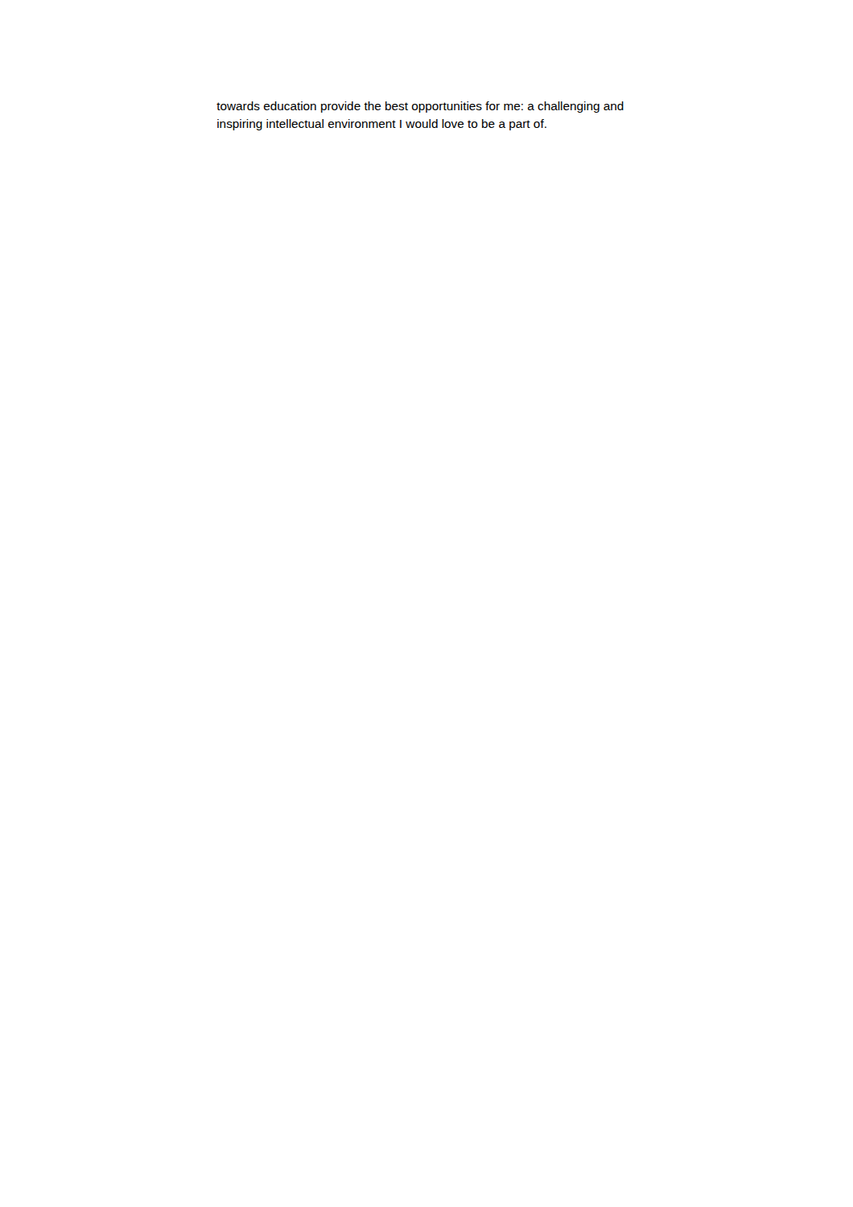towards education provide the best opportunities for me: a challenging and inspiring intellectual environment I would love to be a part of.